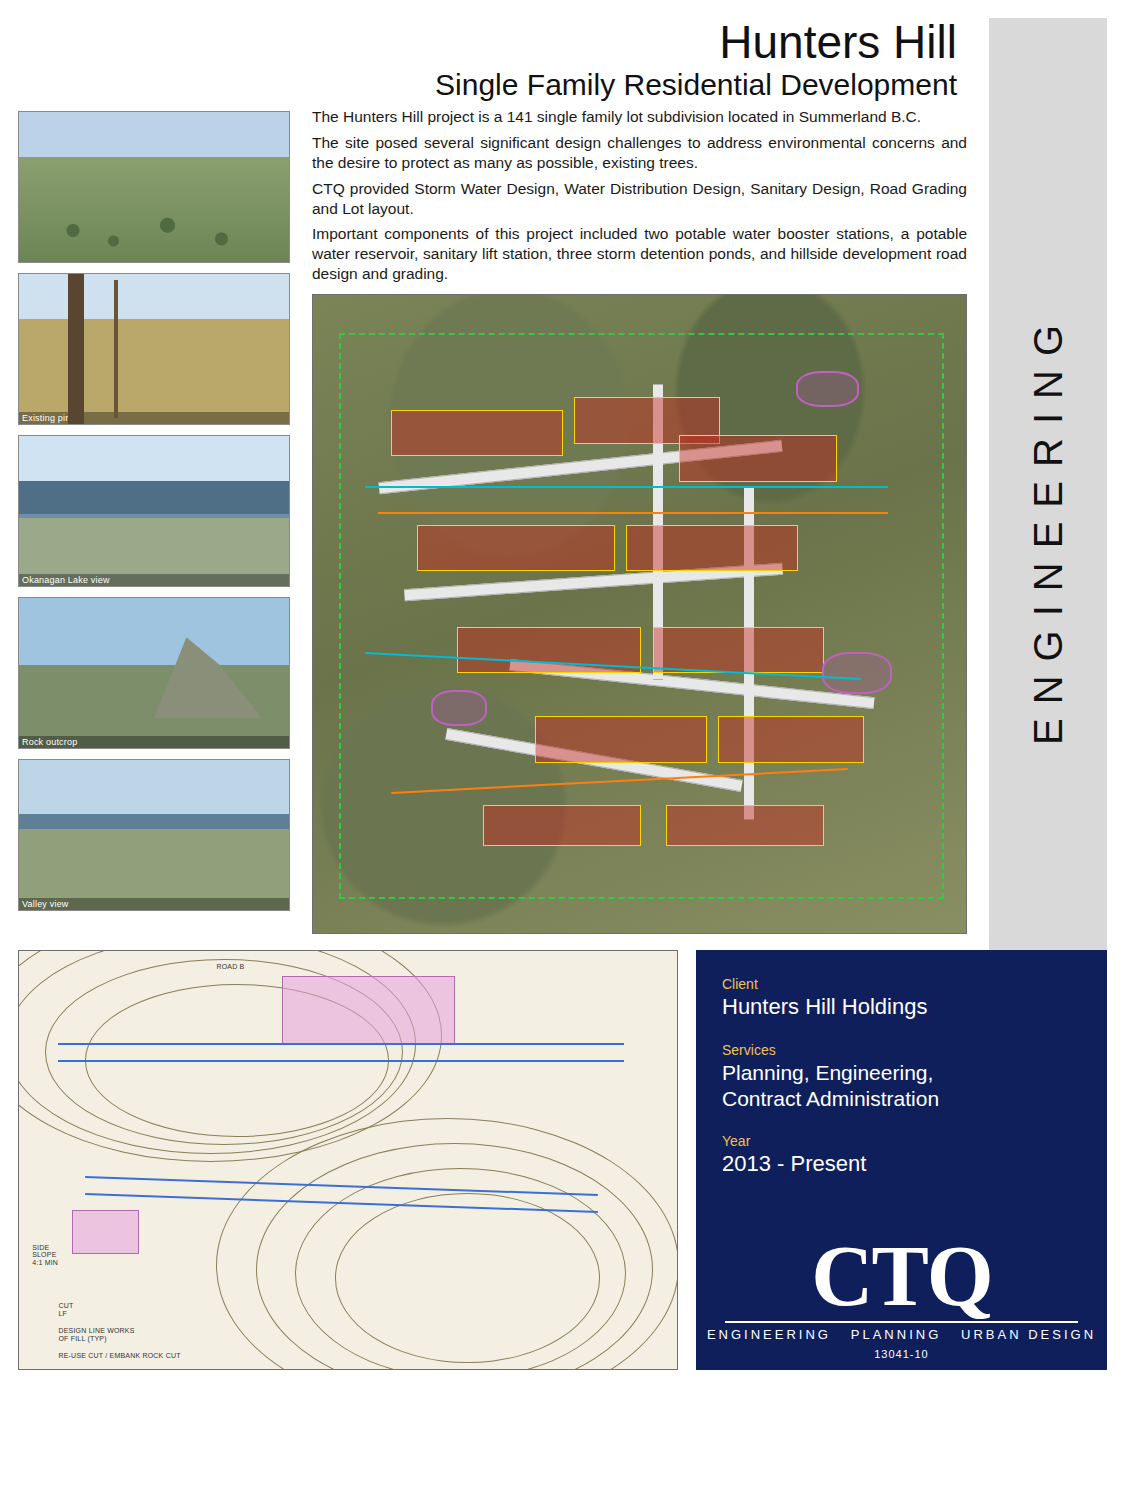ENGINEERING
Hunters Hill
Single Family Residential Development
Site hillside
Existing pine
Okanagan Lake view
Rock outcrop
Valley view
The Hunters Hill project is a 141 single family lot subdivision located in Summerland B.C.
The site posed several significant design challenges to address environmental concerns and the desire to protect as many as possible, existing trees.
CTQ provided Storm Water Design, Water Distribution Design, Sanitary Design, Road Grading and Lot layout.
Important components of this project included two potable water booster stations, a potable water reservoir, sanitary lift station, three storm detention ponds, and hillside development road design and grading.
ROAD B
CUT
LF
DESIGN LINE WORKS
OF FILL (TYP)
RE-USE CUT / EMBANK ROCK CUT
SIDE
SLOPE
4:1 MIN
Client
Hunters Hill Holdings
Services
Planning, Engineering,
Contract Administration
Year
2013 - Present
CTQ
ENGINEERING PLANNING URBAN DESIGN
13041-10